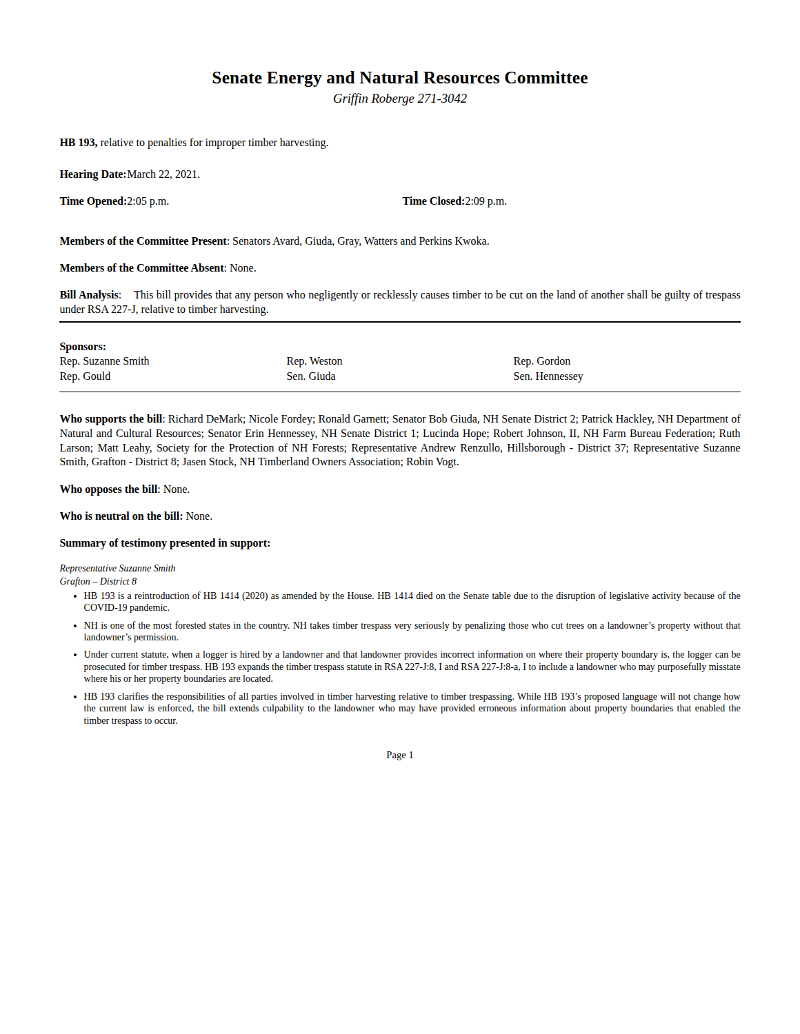Senate Energy and Natural Resources Committee
Griffin Roberge 271-3042
HB 193, relative to penalties for improper timber harvesting.
| Hearing Date: | March 22, 2021. |
| Time Opened: | 2:05 p.m. | Time Closed: | 2:09 p.m. |
Members of the Committee Present: Senators Avard, Giuda, Gray, Watters and Perkins Kwoka.
Members of the Committee Absent: None.
Bill Analysis: This bill provides that any person who negligently or recklessly causes timber to be cut on the land of another shall be guilty of trespass under RSA 227-J, relative to timber harvesting.
Sponsors:
| Rep. Suzanne Smith | Rep. Weston | Rep. Gordon |
| Rep. Gould | Sen. Giuda | Sen. Hennessey |
Who supports the bill: Richard DeMark; Nicole Fordey; Ronald Garnett; Senator Bob Giuda, NH Senate District 2; Patrick Hackley, NH Department of Natural and Cultural Resources; Senator Erin Hennessey, NH Senate District 1; Lucinda Hope; Robert Johnson, II, NH Farm Bureau Federation; Ruth Larson; Matt Leahy, Society for the Protection of NH Forests; Representative Andrew Renzullo, Hillsborough - District 37; Representative Suzanne Smith, Grafton - District 8; Jasen Stock, NH Timberland Owners Association; Robin Vogt.
Who opposes the bill: None.
Who is neutral on the bill: None.
Summary of testimony presented in support:
Representative Suzanne Smith
Grafton – District 8
HB 193 is a reintroduction of HB 1414 (2020) as amended by the House. HB 1414 died on the Senate table due to the disruption of legislative activity because of the COVID-19 pandemic.
NH is one of the most forested states in the country. NH takes timber trespass very seriously by penalizing those who cut trees on a landowner’s property without that landowner’s permission.
Under current statute, when a logger is hired by a landowner and that landowner provides incorrect information on where their property boundary is, the logger can be prosecuted for timber trespass. HB 193 expands the timber trespass statute in RSA 227-J:8, I and RSA 227-J:8-a, I to include a landowner who may purposefully misstate where his or her property boundaries are located.
HB 193 clarifies the responsibilities of all parties involved in timber harvesting relative to timber trespassing. While HB 193’s proposed language will not change how the current law is enforced, the bill extends culpability to the landowner who may have provided erroneous information about property boundaries that enabled the timber trespass to occur.
Page 1